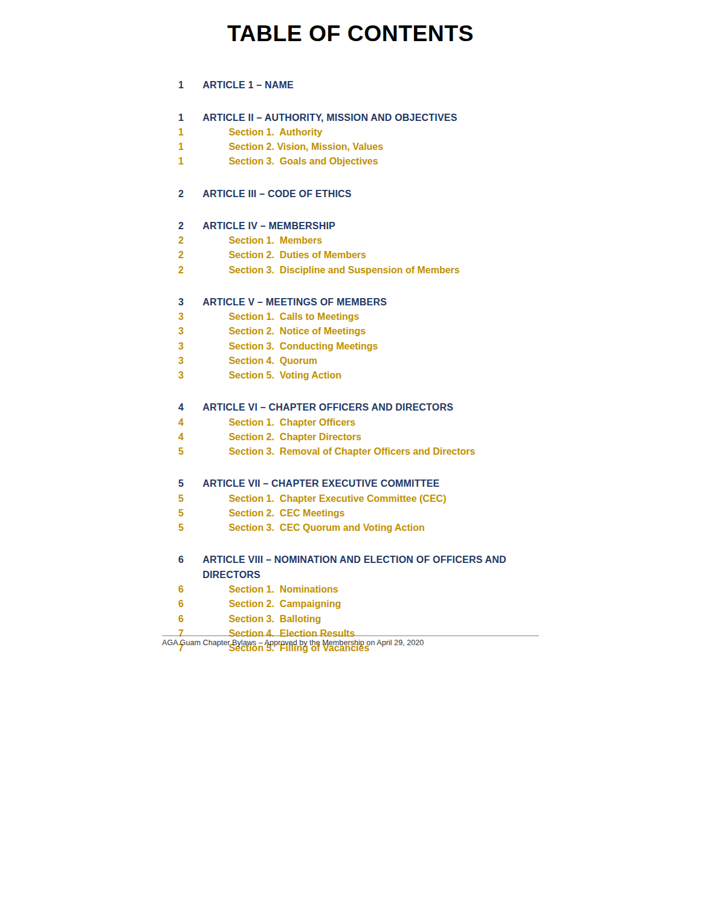TABLE OF CONTENTS
1 ARTICLE 1 – NAME
1 ARTICLE II – AUTHORITY, MISSION AND OBJECTIVES
1 Section 1. Authority
1 Section 2. Vision, Mission, Values
1 Section 3. Goals and Objectives
2 ARTICLE III – CODE OF ETHICS
2 ARTICLE IV – MEMBERSHIP
2 Section 1. Members
2 Section 2. Duties of Members
2 Section 3. Discipline and Suspension of Members
3 ARTICLE V – MEETINGS OF MEMBERS
3 Section 1. Calls to Meetings
3 Section 2. Notice of Meetings
3 Section 3. Conducting Meetings
3 Section 4. Quorum
3 Section 5. Voting Action
4 ARTICLE VI – CHAPTER OFFICERS AND DIRECTORS
4 Section 1. Chapter Officers
4 Section 2. Chapter Directors
5 Section 3. Removal of Chapter Officers and Directors
5 ARTICLE VII – CHAPTER EXECUTIVE COMMITTEE
5 Section 1. Chapter Executive Committee (CEC)
5 Section 2. CEC Meetings
5 Section 3. CEC Quorum and Voting Action
6 ARTICLE VIII – NOMINATION AND ELECTION OF OFFICERS AND DIRECTORS
6 Section 1. Nominations
6 Section 2. Campaigning
6 Section 3. Balloting
7 Section 4. Election Results
7 Section 5. Filling of Vacancies
AGA Guam Chapter Bylaws – Approved by the Membership on April 29, 2020